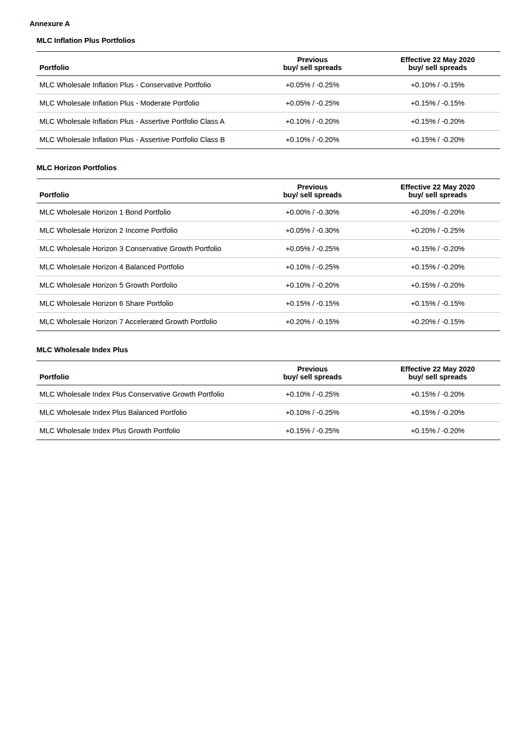Annexure A
MLC Inflation Plus Portfolios
| Portfolio | Previous buy/ sell spreads | Effective 22 May 2020 buy/ sell spreads |
| --- | --- | --- |
| MLC Wholesale Inflation Plus - Conservative Portfolio | +0.05% / -0.25% | +0.10% / -0.15% |
| MLC Wholesale Inflation Plus - Moderate Portfolio | +0.05% / -0.25% | +0.15% / -0.15% |
| MLC Wholesale Inflation Plus - Assertive Portfolio Class A | +0.10% / -0.20% | +0.15% / -0.20% |
| MLC Wholesale Inflation Plus - Assertive Portfolio Class B | +0.10% / -0.20% | +0.15% / -0.20% |
MLC Horizon Portfolios
| Portfolio | Previous buy/ sell spreads | Effective 22 May 2020 buy/ sell spreads |
| --- | --- | --- |
| MLC Wholesale Horizon 1 Bond Portfolio | +0.00% / -0.30% | +0.20% / -0.20% |
| MLC Wholesale Horizon 2 Income Portfolio | +0.05% / -0.30% | +0.20% / -0.25% |
| MLC Wholesale Horizon 3 Conservative Growth Portfolio | +0.05% / -0.25% | +0.15% / -0.20% |
| MLC Wholesale Horizon 4 Balanced Portfolio | +0.10% / -0.25% | +0.15% / -0.20% |
| MLC Wholesale Horizon 5 Growth Portfolio | +0.10% / -0.20% | +0.15% / -0.20% |
| MLC Wholesale Horizon 6 Share Portfolio | +0.15% / -0.15% | +0.15% / -0.15% |
| MLC Wholesale Horizon 7 Accelerated Growth Portfolio | +0.20% / -0.15% | +0.20% / -0.15% |
MLC Wholesale Index Plus
| Portfolio | Previous buy/ sell spreads | Effective 22 May 2020 buy/ sell spreads |
| --- | --- | --- |
| MLC Wholesale Index Plus Conservative Growth Portfolio | +0.10% / -0.25% | +0.15% / -0.20% |
| MLC Wholesale Index Plus Balanced Portfolio | +0.10% / -0.25% | +0.15% / -0.20% |
| MLC Wholesale Index Plus Growth Portfolio | +0.15% / -0.25% | +0.15% / -0.20% |